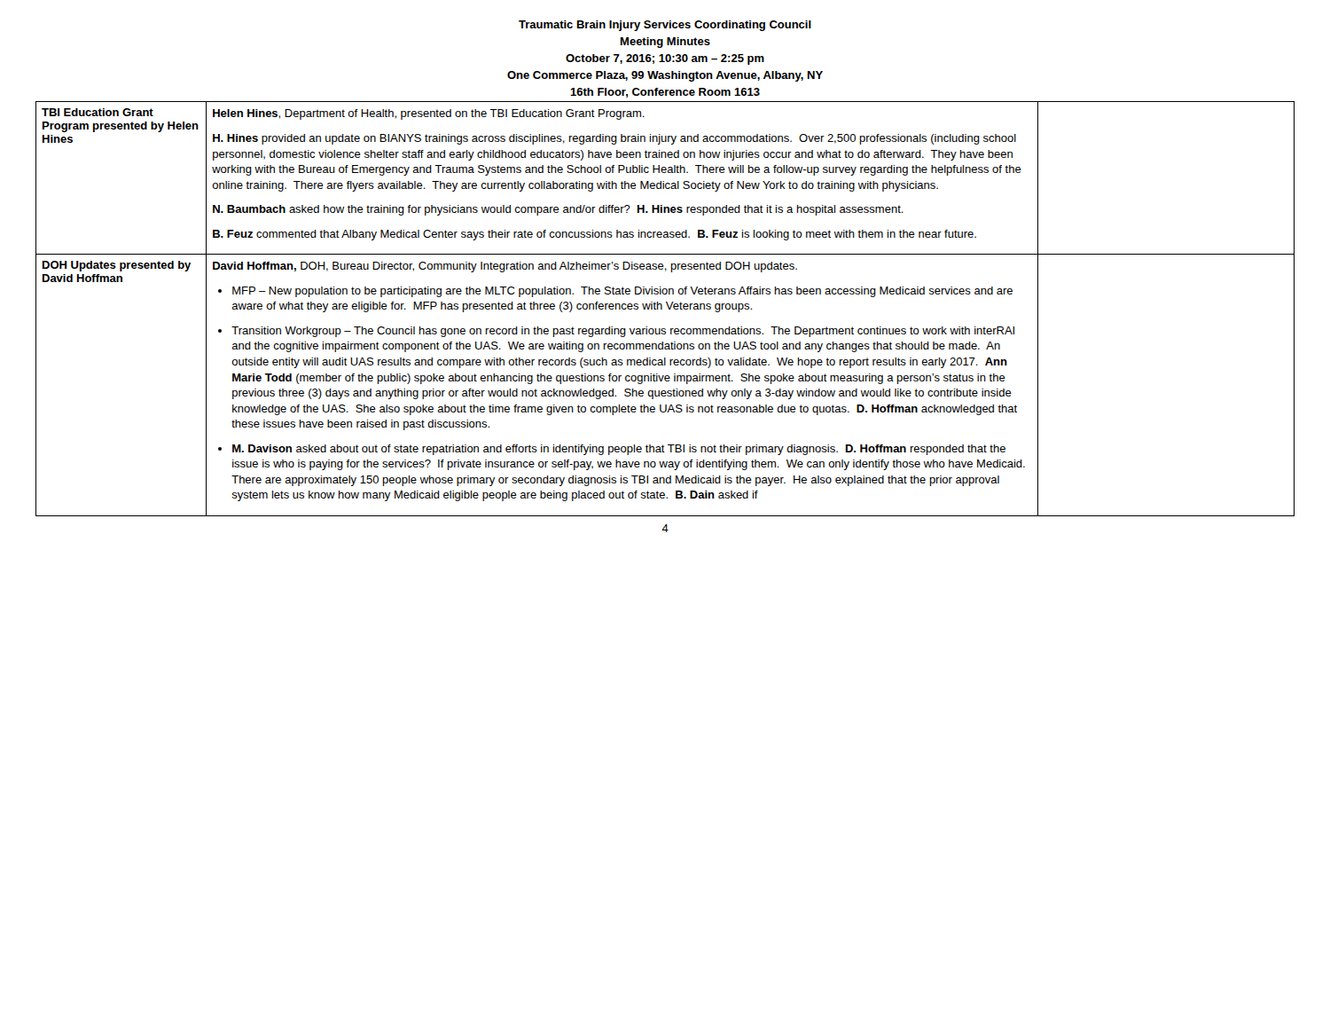Traumatic Brain Injury Services Coordinating Council
Meeting Minutes
October 7, 2016; 10:30 am – 2:25 pm
One Commerce Plaza, 99 Washington Avenue, Albany, NY
16th Floor, Conference Room 1613
| TBI Education Grant Program presented by Helen Hines | Helen Hines , Department of Health, presented on the TBI Education Grant Program. H. Hines provided an update on BIANYS trainings across disciplines, regarding brain injury and accommodations. Over 2,500 professionals (including school personnel, domestic violence shelter staff and early childhood educators) have been trained on how injuries occur and what to do afterward. They have been working with the Bureau of Emergency and Trauma Systems and the School of Public Health. There will be a follow-up survey regarding the helpfulness of the online training. There are flyers available. They are currently collaborating with the Medical Society of New York to do training with physicians. N. Baumbach asked how the training for physicians would compare and/or differ? H. Hines responded that it is a hospital assessment. B. Feuz commented that Albany Medical Center says their rate of concussions has increased. B. Feuz is looking to meet with them in the near future. | |
| DOH Updates presented by David Hoffman | David Hoffman, DOH, Bureau Director, Community Integration and Alzheimer’s Disease, presented DOH updates. MFP – New population to be participating are the MLTC population. The State Division of Veterans Affairs has been accessing Medicaid services and are aware of what they are eligible for. MFP has presented at three (3) conferences with Veterans groups. Transition Workgroup – The Council has gone on record in the past regarding various recommendations. The Department continues to work with interRAI and the cognitive impairment component of the UAS. We are waiting on recommendations on the UAS tool and any changes that should be made. An outside entity will audit UAS results and compare with other records (such as medical records) to validate. We hope to report results in early 2017. Ann Marie Todd (member of the public) spoke about enhancing the questions for cognitive impairment. She spoke about measuring a person’s status in the previous three (3) days and anything prior or after would not acknowledged. She questioned why only a 3-day window and would like to contribute inside knowledge of the UAS. She also spoke about the time frame given to complete the UAS is not reasonable due to quotas. D. Hoffman acknowledged that these issues have been raised in past discussions. M. Davison asked about out of state repatriation and efforts in identifying people that TBI is not their primary diagnosis. D. Hoffman responded that the issue is who is paying for the services? If private insurance or self-pay, we have no way of identifying them. We can only identify those who have Medicaid. There are approximately 150 people whose primary or secondary diagnosis is TBI and Medicaid is the payer. He also explained that the prior approval system lets us know how many Medicaid eligible people are being placed out of state. B. Dain asked if | |
4